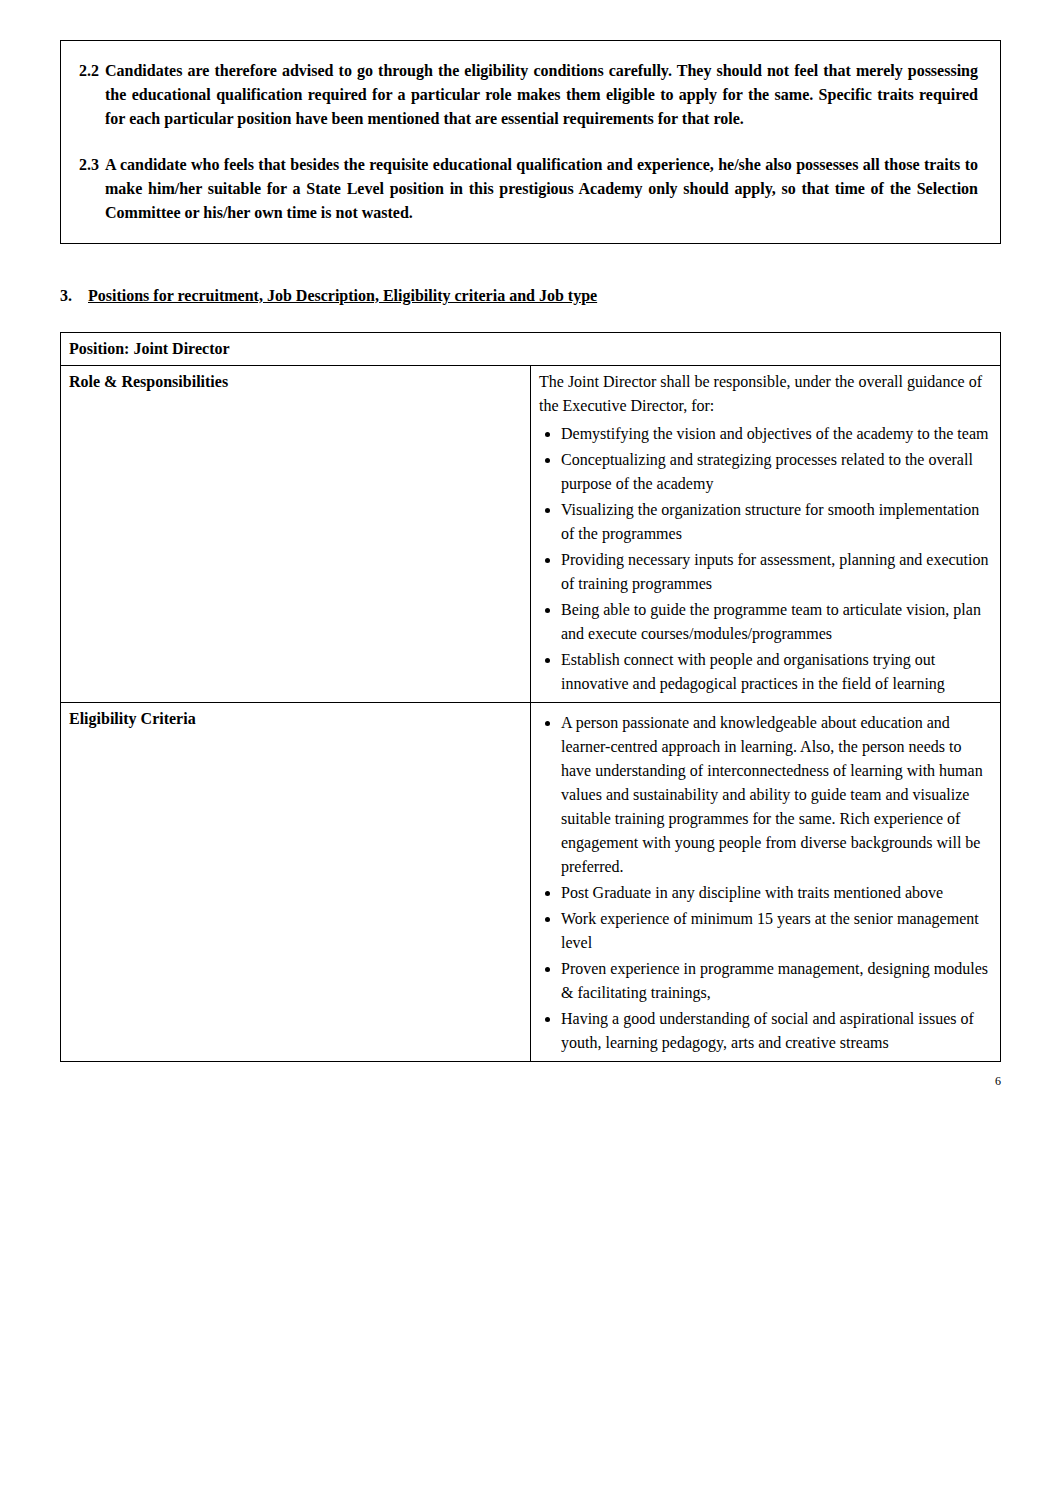2.2
Candidates are therefore advised to go through the eligibility conditions carefully. They should not feel that merely possessing the educational qualification required for a particular role makes them eligible to apply for the same. Specific traits required for each particular position have been mentioned that are essential requirements for that role.
2.3
A candidate who feels that besides the requisite educational qualification and experience, he/she also possesses all those traits to make him/her suitable for a State Level position in this prestigious Academy only should apply, so that time of the Selection Committee or his/her own time is not wasted.
3. Positions for recruitment, Job Description, Eligibility criteria and Job type
| Position: Joint Director |
| Role & Responsibilities | The Joint Director shall be responsible, under the overall guidance of the Executive Director, for: Demystifying the vision and objectives of the academy to the team Conceptualizing and strategizing processes related to the overall purpose of the academy Visualizing the organization structure for smooth implementation of the programmes Providing necessary inputs for assessment, planning and execution of training programmes Being able to guide the programme team to articulate vision, plan and execute courses/modules/programmes Establish connect with people and organisations trying out innovative and pedagogical practices in the field of learning |
| Eligibility Criteria | A person passionate and knowledgeable about education and learner-centred approach in learning. Also, the person needs to have understanding of interconnectedness of learning with human values and sustainability and ability to guide team and visualize suitable training programmes for the same. Rich experience of engagement with young people from diverse backgrounds will be preferred. Post Graduate in any discipline with traits mentioned above Work experience of minimum 15 years at the senior management level Proven experience in programme management, designing modules & facilitating trainings, Having a good understanding of social and aspirational issues of youth, learning pedagogy, arts and creative streams |
6